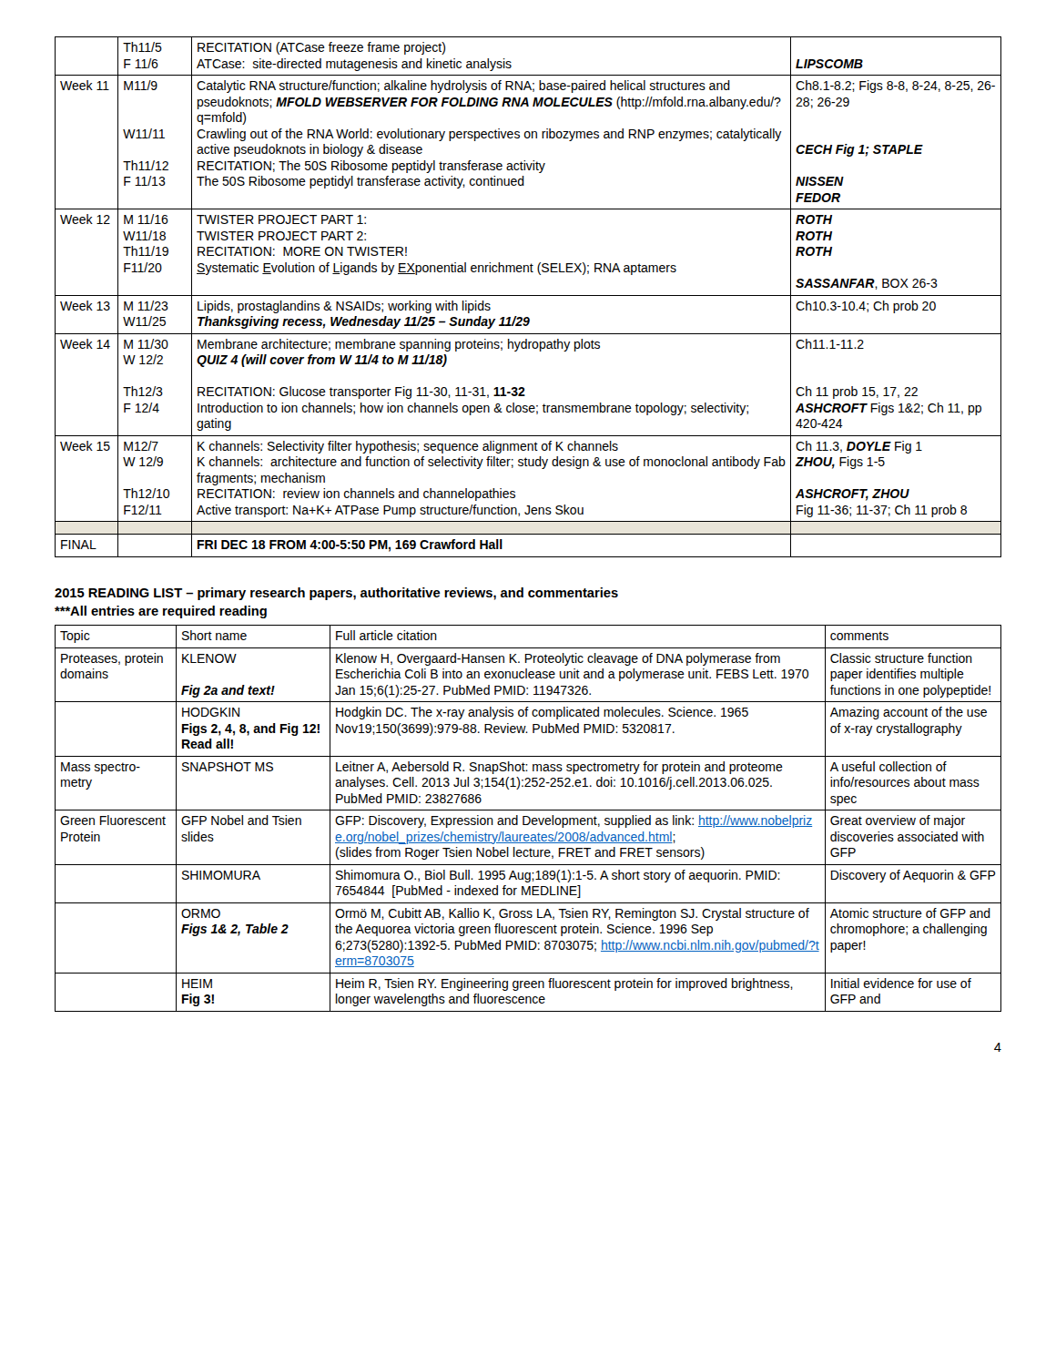| | Th11/5 F 11/6 | RECITATION (ATCase freeze frame project) ATCase: site-directed mutagenesis and kinetic analysis | LIPSCOMB |
| Week 11 | M11/9 W11/11 Th11/12 F 11/13 | Catalytic RNA structure/function; alkaline hydrolysis of RNA; base-paired helical structures and pseudoknots; MFOLD WEBSERVER FOR FOLDING RNA MOLECULES (http://mfold.rna.albany.edu/?q=mfold) Crawling out of the RNA World: evolutionary perspectives on ribozymes and RNP enzymes; catalytically active pseudoknots in biology & disease RECITATION; The 50S Ribosome peptidyl transferase activity The 50S Ribosome peptidyl transferase activity, continued | Ch8.1-8.2; Figs 8-8, 8-24, 8-25, 26-28; 26-29 CECH Fig 1; STAPLE NISSEN FEDOR |
| Week 12 | M 11/16 W11/18 Th11/19 F11/20 | TWISTER PROJECT PART 1: TWISTER PROJECT PART 2: RECITATION: MORE ON TWISTER! S ystematic E volution of L igands by EX ponential enrichment (SELEX); RNA aptamers | ROTH ROTH ROTH SASSANFAR , BOX 26-3 |
| Week 13 | M 11/23 W11/25 | Lipids, prostaglandins & NSAIDs; working with lipids Thanksgiving recess, Wednesday 11/25 – Sunday 11/29 | Ch10.3-10.4; Ch prob 20 |
| Week 14 | M 11/30 W 12/2 Th12/3 F 12/4 | Membrane architecture; membrane spanning proteins; hydropathy plots QUIZ 4 (will cover from W 11/4 to M 11/18) RECITATION: Glucose transporter Fig 11-30, 11-31, 11-32 Introduction to ion channels; how ion channels open & close; transmembrane topology; selectivity; gating | Ch11.1-11.2 Ch 11 prob 15, 17, 22 ASHCROFT Figs 1&2; Ch 11, pp 420-424 |
| Week 15 | M12/7 W 12/9 Th12/10 F12/11 | K channels: Selectivity filter hypothesis; sequence alignment of K channels K channels: architecture and function of selectivity filter; study design & use of monoclonal antibody Fab fragments; mechanism RECITATION: review ion channels and channelopathies Active transport: Na+K+ ATPase Pump structure/function, Jens Skou | Ch 11.3, DOYLE Fig 1 ZHOU, Figs 1-5 ASHCROFT, ZHOU Fig 11-36; 11-37; Ch 11 prob 8 |
| FINAL | | FRI DEC 18 FROM 4:00-5:50 PM, 169 Crawford Hall | |
2015 READING LIST – primary research papers, authoritative reviews, and commentaries
***All entries are required reading
| Topic | Short name | Full article citation | comments |
| --- | --- | --- | --- |
| Proteases, protein domains | KLENOW Fig 2a and text! | Klenow H, Overgaard-Hansen K. Proteolytic cleavage of DNA polymerase from Escherichia Coli B into an exonuclease unit and a polymerase unit. FEBS Lett. 1970 Jan 15;6(1):25-27. PubMed PMID: 11947326. | Classic structure function paper identifies multiple functions in one polypeptide! |
| | HODGKIN Figs 2, 4, 8, and Fig 12! Read all! | Hodgkin DC. The x-ray analysis of complicated molecules. Science. 1965 Nov19;150(3699):979-88. Review. PubMed PMID: 5320817. | Amazing account of the use of x-ray crystallography |
| Mass spectro-metry | SNAPSHOT MS | Leitner A, Aebersold R. SnapShot: mass spectrometry for protein and proteome analyses. Cell. 2013 Jul 3;154(1):252-252.e1. doi: 10.1016/j.cell.2013.06.025. PubMed PMID: 23827686 | A useful collection of info/resources about mass spec |
| Green Fluorescent Protein | GFP Nobel and Tsien slides | GFP: Discovery, Expression and Development, supplied as link: http://www.nobelprize.org/nobel_prizes/chemistry/laureates/2008/advanced.html ; (slides from Roger Tsien Nobel lecture, FRET and FRET sensors) | Great overview of major discoveries associated with GFP |
| | SHIMOMURA | Shimomura O., Biol Bull. 1995 Aug;189(1):1-5. A short story of aequorin. PMID: 7654844 [PubMed - indexed for MEDLINE] | Discovery of Aequorin & GFP |
| | ORMO Figs 1& 2, Table 2 | Ormö M, Cubitt AB, Kallio K, Gross LA, Tsien RY, Remington SJ. Crystal structure of the Aequorea victoria green fluorescent protein. Science. 1996 Sep 6;273(5280):1392-5. PubMed PMID: 8703075; http://www.ncbi.nlm.nih.gov/pubmed/?term=8703075 | Atomic structure of GFP and chromophore; a challenging paper! |
| | HEIM Fig 3! | Heim R, Tsien RY. Engineering green fluorescent protein for improved brightness, longer wavelengths and fluorescence | Initial evidence for use of GFP and |
4